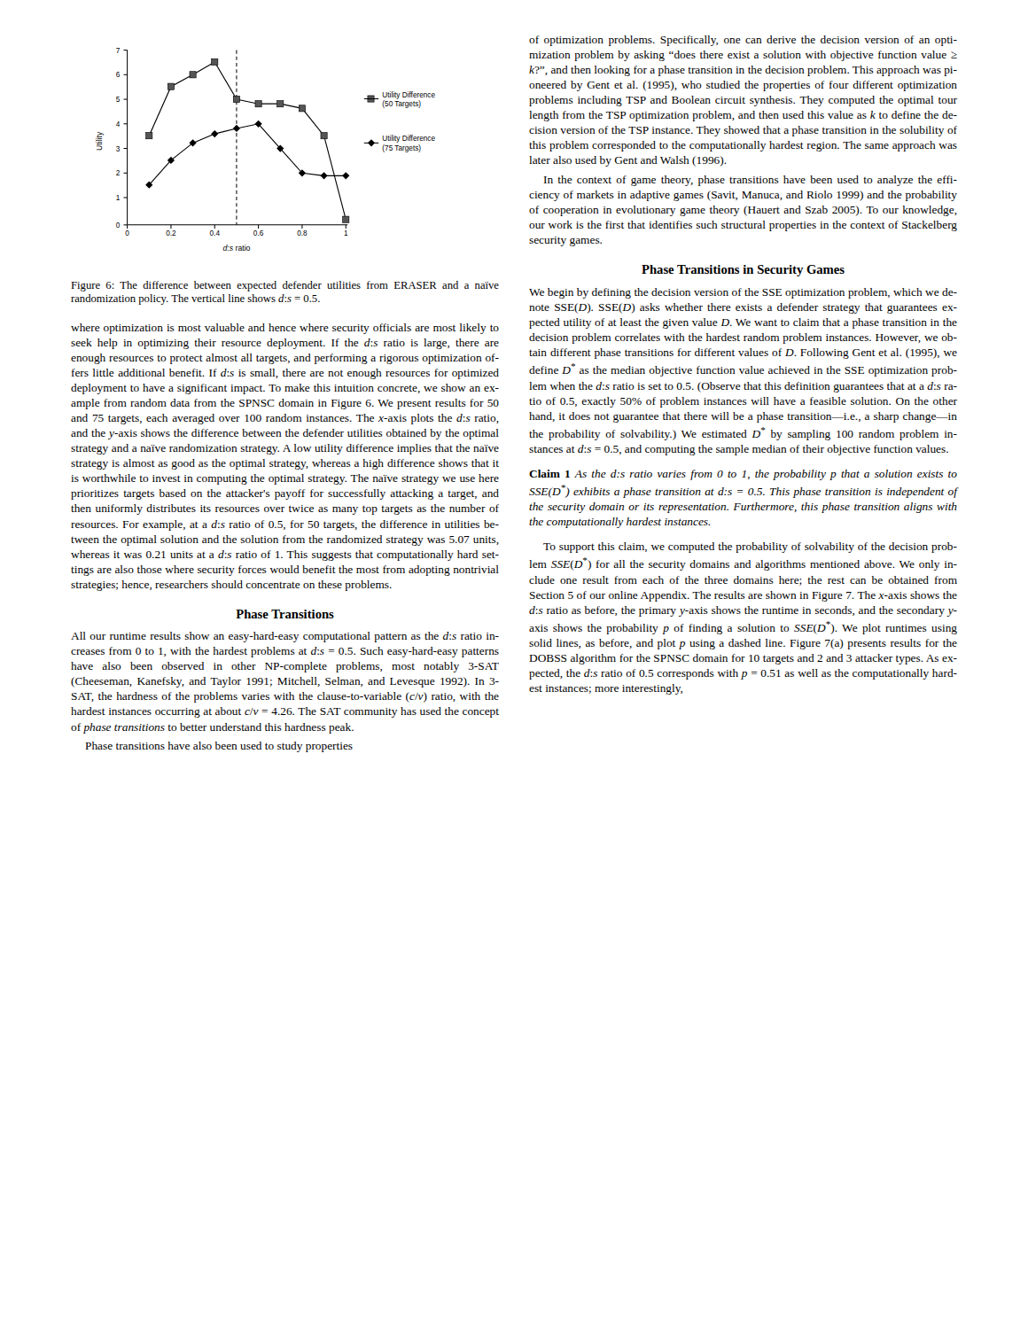7 6 5 4 3 2 1 0 0 0.2 0.4 0.6 0.8 1 Utility d:s ratio Utility Difference (50 Targets) Utility Difference (75 Targets)
Figure 6: The difference between expected defender utilities from ERASER and a naïve randomization policy. The vertical line shows d:s = 0.5.
where optimization is most valuable and hence where security officials are most likely to seek help in optimizing their resource deployment. If the d:s ratio is large, there are enough resources to protect almost all targets, and performing a rigorous optimization offers little additional benefit. If d:s is small, there are not enough resources for optimized deployment to have a significant impact. To make this intuition concrete, we show an example from random data from the SPNSC domain in Figure 6. We present results for 50 and 75 targets, each averaged over 100 random instances. The x-axis plots the d:s ratio, and the y-axis shows the difference between the defender utilities obtained by the optimal strategy and a naïve randomization strategy. A low utility difference implies that the naïve strategy is almost as good as the optimal strategy, whereas a high difference shows that it is worthwhile to invest in computing the optimal strategy. The naïve strategy we use here prioritizes targets based on the attacker's payoff for successfully attacking a target, and then uniformly distributes its resources over twice as many top targets as the number of resources. For example, at a d:s ratio of 0.5, for 50 targets, the difference in utilities between the optimal solution and the solution from the randomized strategy was 5.07 units, whereas it was 0.21 units at a d:s ratio of 1. This suggests that computationally hard settings are also those where security forces would benefit the most from adopting nontrivial strategies; hence, researchers should concentrate on these problems.
Phase Transitions
All our runtime results show an easy-hard-easy computational pattern as the d:s ratio increases from 0 to 1, with the hardest problems at d:s = 0.5. Such easy-hard-easy patterns have also been observed in other NP-complete problems, most notably 3-SAT (Cheeseman, Kanefsky, and Taylor 1991; Mitchell, Selman, and Levesque 1992). In 3-SAT, the hardness of the problems varies with the clause-to-variable (c/v) ratio, with the hardest instances occurring at about c/v = 4.26. The SAT community has used the concept of phase transitions to better understand this hardness peak.
Phase transitions have also been used to study properties
of optimization problems. Specifically, one can derive the decision version of an optimization problem by asking “does there exist a solution with objective function value ≥ k?”, and then looking for a phase transition in the decision problem. This approach was pioneered by Gent et al. (1995), who studied the properties of four different optimization problems including TSP and Boolean circuit synthesis. They computed the optimal tour length from the TSP optimization problem, and then used this value as k to define the decision version of the TSP instance. They showed that a phase transition in the solubility of this problem corresponded to the computationally hardest region. The same approach was later also used by Gent and Walsh (1996).
In the context of game theory, phase transitions have been used to analyze the efficiency of markets in adaptive games (Savit, Manuca, and Riolo 1999) and the probability of cooperation in evolutionary game theory (Hauert and Szab 2005). To our knowledge, our work is the first that identifies such structural properties in the context of Stackelberg security games.
Phase Transitions in Security Games
We begin by defining the decision version of the SSE optimization problem, which we denote SSE(D). SSE(D) asks whether there exists a defender strategy that guarantees expected utility of at least the given value D. We want to claim that a phase transition in the decision problem correlates with the hardest random problem instances. However, we obtain different phase transitions for different values of D. Following Gent et al. (1995), we define D* as the median objective function value achieved in the SSE optimization problem when the d:s ratio is set to 0.5. (Observe that this definition guarantees that at a d:s ratio of 0.5, exactly 50% of problem instances will have a feasible solution. On the other hand, it does not guarantee that there will be a phase transition—i.e., a sharp change—in the probability of solvability.) We estimated D* by sampling 100 random problem instances at d:s = 0.5, and computing the sample median of their objective function values.
Claim 1 As the d:s ratio varies from 0 to 1, the probability p that a solution exists to SSE(D*) exhibits a phase transition at d:s = 0.5. This phase transition is independent of the security domain or its representation. Furthermore, this phase transition aligns with the computationally hardest instances.
To support this claim, we computed the probability of solvability of the decision problem SSE(D*) for all the security domains and algorithms mentioned above. We only include one result from each of the three domains here; the rest can be obtained from Section 5 of our online Appendix. The results are shown in Figure 7. The x-axis shows the d:s ratio as before, the primary y-axis shows the runtime in seconds, and the secondary y-axis shows the probability p of finding a solution to SSE(D*). We plot runtimes using solid lines, as before, and plot p using a dashed line. Figure 7(a) presents results for the DOBSS algorithm for the SPNSC domain for 10 targets and 2 and 3 attacker types. As expected, the d:s ratio of 0.5 corresponds with p = 0.51 as well as the computationally hardest instances; more interestingly,